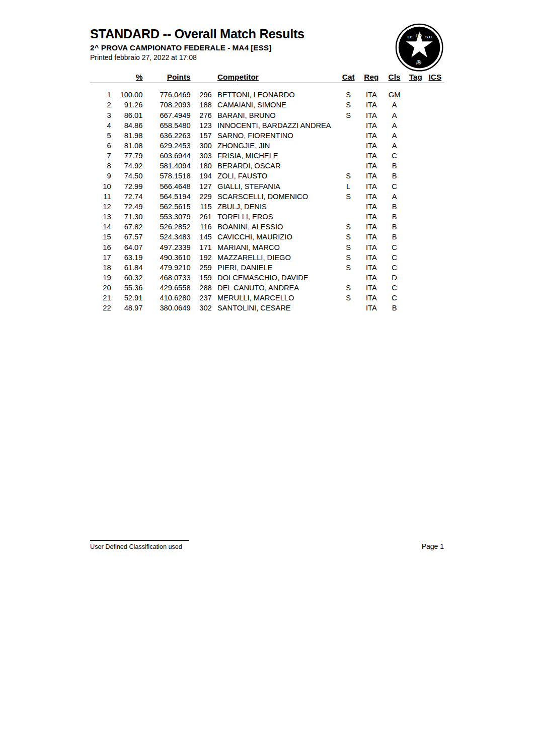STANDARD -- Overall Match Results
2^ PROVA CAMPIONATO FEDERALE - MA4 [ESS]
Printed febbraio 27, 2022 at 17:08
I.P. I.P. S.C. ® βλ
| | % | Points | | Competitor | Cat | Reg | Cls | Tag | ICS |
| --- | --- | --- | --- | --- | --- | --- | --- | --- | --- |
| 1 | 100.00 | 776.0469 | 296 | BETTONI, LEONARDO | S | ITA | GM | | |
| 2 | 91.26 | 708.2093 | 188 | CAMAIANI, SIMONE | S | ITA | A | | |
| 3 | 86.01 | 667.4949 | 276 | BARANI, BRUNO | S | ITA | A | | |
| 4 | 84.86 | 658.5480 | 123 | INNOCENTI, BARDAZZI ANDREA | | ITA | A | | |
| 5 | 81.98 | 636.2263 | 157 | SARNO, FIORENTINO | | ITA | A | | |
| 6 | 81.08 | 629.2453 | 300 | ZHONGJIE, JIN | | ITA | A | | |
| 7 | 77.79 | 603.6944 | 303 | FRISIA, MICHELE | | ITA | C | | |
| 8 | 74.92 | 581.4094 | 180 | BERARDI, OSCAR | | ITA | B | | |
| 9 | 74.50 | 578.1518 | 194 | ZOLI, FAUSTO | S | ITA | B | | |
| 10 | 72.99 | 566.4648 | 127 | GIALLI, STEFANIA | L | ITA | C | | |
| 11 | 72.74 | 564.5194 | 229 | SCARSCELLI, DOMENICO | S | ITA | A | | |
| 12 | 72.49 | 562.5615 | 115 | ZBULJ, DENIS | | ITA | B | | |
| 13 | 71.30 | 553.3079 | 261 | TORELLI, EROS | | ITA | B | | |
| 14 | 67.82 | 526.2852 | 116 | BOANINI, ALESSIO | S | ITA | B | | |
| 15 | 67.57 | 524.3483 | 145 | CAVICCHI, MAURIZIO | S | ITA | B | | |
| 16 | 64.07 | 497.2339 | 171 | MARIANI, MARCO | S | ITA | C | | |
| 17 | 63.19 | 490.3610 | 192 | MAZZARELLI, DIEGO | S | ITA | C | | |
| 18 | 61.84 | 479.9210 | 259 | PIERI, DANIELE | S | ITA | C | | |
| 19 | 60.32 | 468.0733 | 159 | DOLCEMASCHIO, DAVIDE | | ITA | D | | |
| 20 | 55.36 | 429.6558 | 288 | DEL CANUTO, ANDREA | S | ITA | C | | |
| 21 | 52.91 | 410.6280 | 237 | MERULLI, MARCELLO | S | ITA | C | | |
| 22 | 48.97 | 380.0649 | 302 | SANTOLINI, CESARE | | ITA | B | | |
User Defined Classification used Page 1